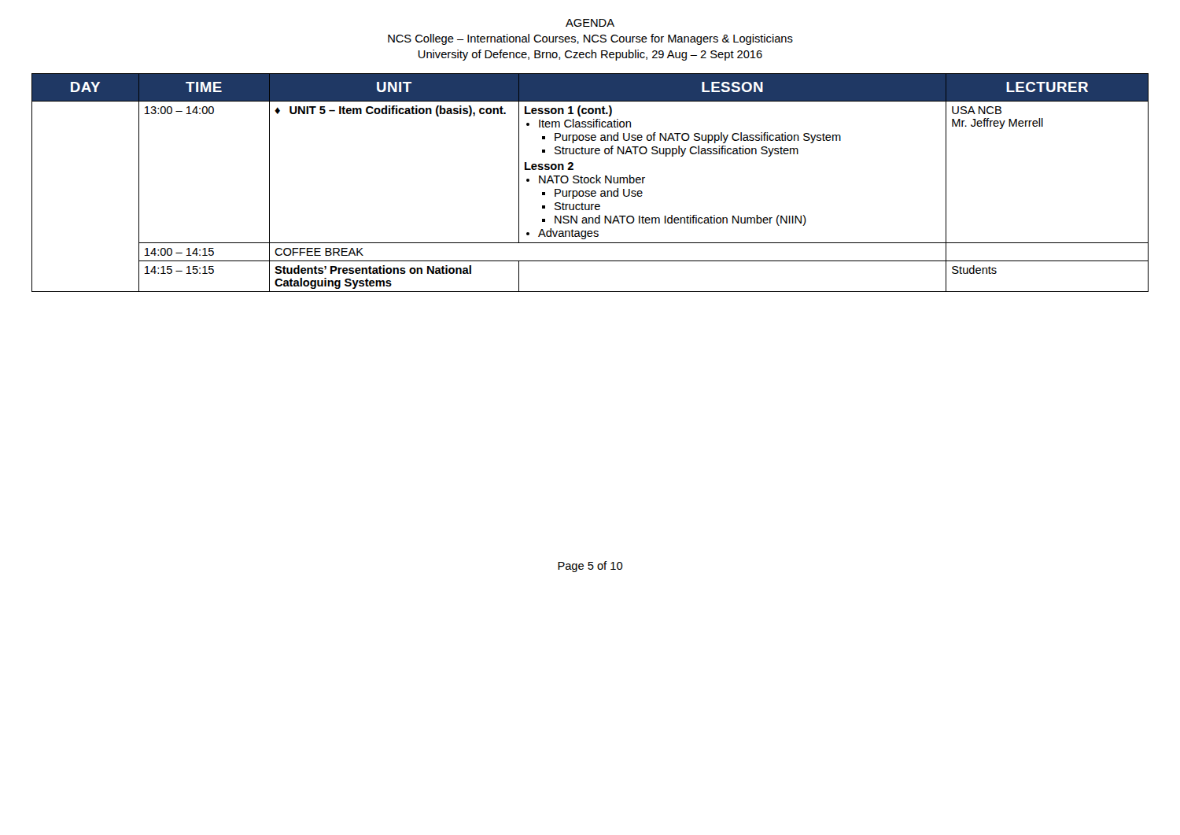AGENDA
NCS College – International Courses, NCS Course for Managers & Logisticians
University of Defence, Brno, Czech Republic, 29 Aug – 2 Sept 2016
| DAY | TIME | UNIT | LESSON | LECTURER |
| --- | --- | --- | --- | --- |
| | 13:00 – 14:00 | ♦ UNIT 5 – Item Codification (basis), cont. | Lesson 1 (cont.) Item Classification Purpose and Use of NATO Supply Classification System Structure of NATO Supply Classification System Lesson 2 NATO Stock Number Purpose and Use Structure NSN and NATO Item Identification Number (NIIN) Advantages | USA NCB Mr. Jeffrey Merrell |
| 14:00 – 14:15 | COFFEE BREAK | |
| 14:15 – 15:15 | Students’ Presentations on National Cataloguing Systems | | Students |
Page 5 of 10